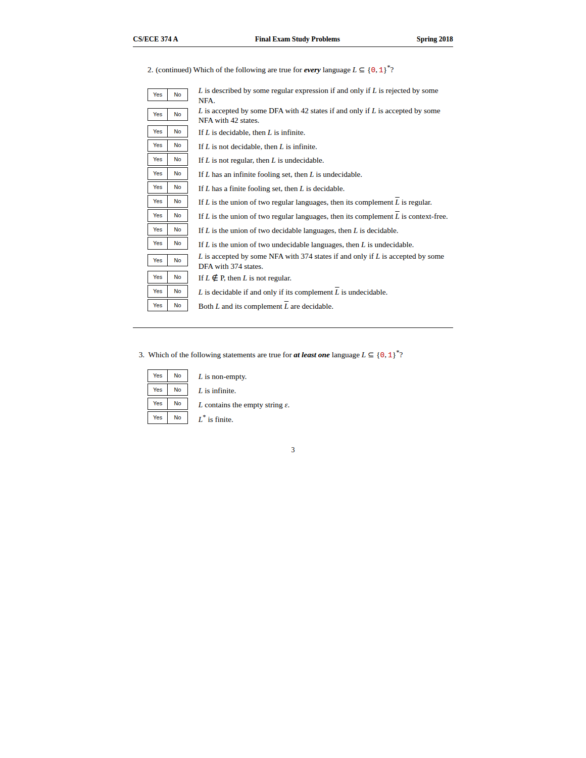CS/ECE 374 A
Final Exam Study Problems
Spring 2018
2. (continued) Which of the following are true for every language L ⊆ {0, 1}*?
| Yes No | L is described by some regular expression if and only if L is rejected by some NFA. |
| Yes No | L is accepted by some DFA with 42 states if and only if L is accepted by some NFA with 42 states. |
| Yes No | If L is decidable, then L is infinite. |
| Yes No | If L is not decidable, then L is infinite. |
| Yes No | If L is not regular, then L is undecidable. |
| Yes No | If L has an infinite fooling set, then L is undecidable. |
| Yes No | If L has a finite fooling set, then L is decidable. |
| Yes No | If L is the union of two regular languages, then its complement L is regular. |
| Yes No | If L is the union of two regular languages, then its complement L is context-free. |
| Yes No | If L is the union of two decidable languages, then L is decidable. |
| Yes No | If L is the union of two undecidable languages, then L is undecidable. |
| Yes No | L is accepted by some NFA with 374 states if and only if L is accepted by some DFA with 374 states. |
| Yes No | If L ∉ P, then L is not regular. |
| Yes No | L is decidable if and only if its complement L is undecidable. |
| Yes No | Both L and its complement L are decidable. |
3. Which of the following statements are true for at least one language L ⊆ {0, 1}*?
| Yes No | L is non-empty. |
| Yes No | L is infinite. |
| Yes No | L contains the empty string ε . |
| Yes No | L * is finite. |
3